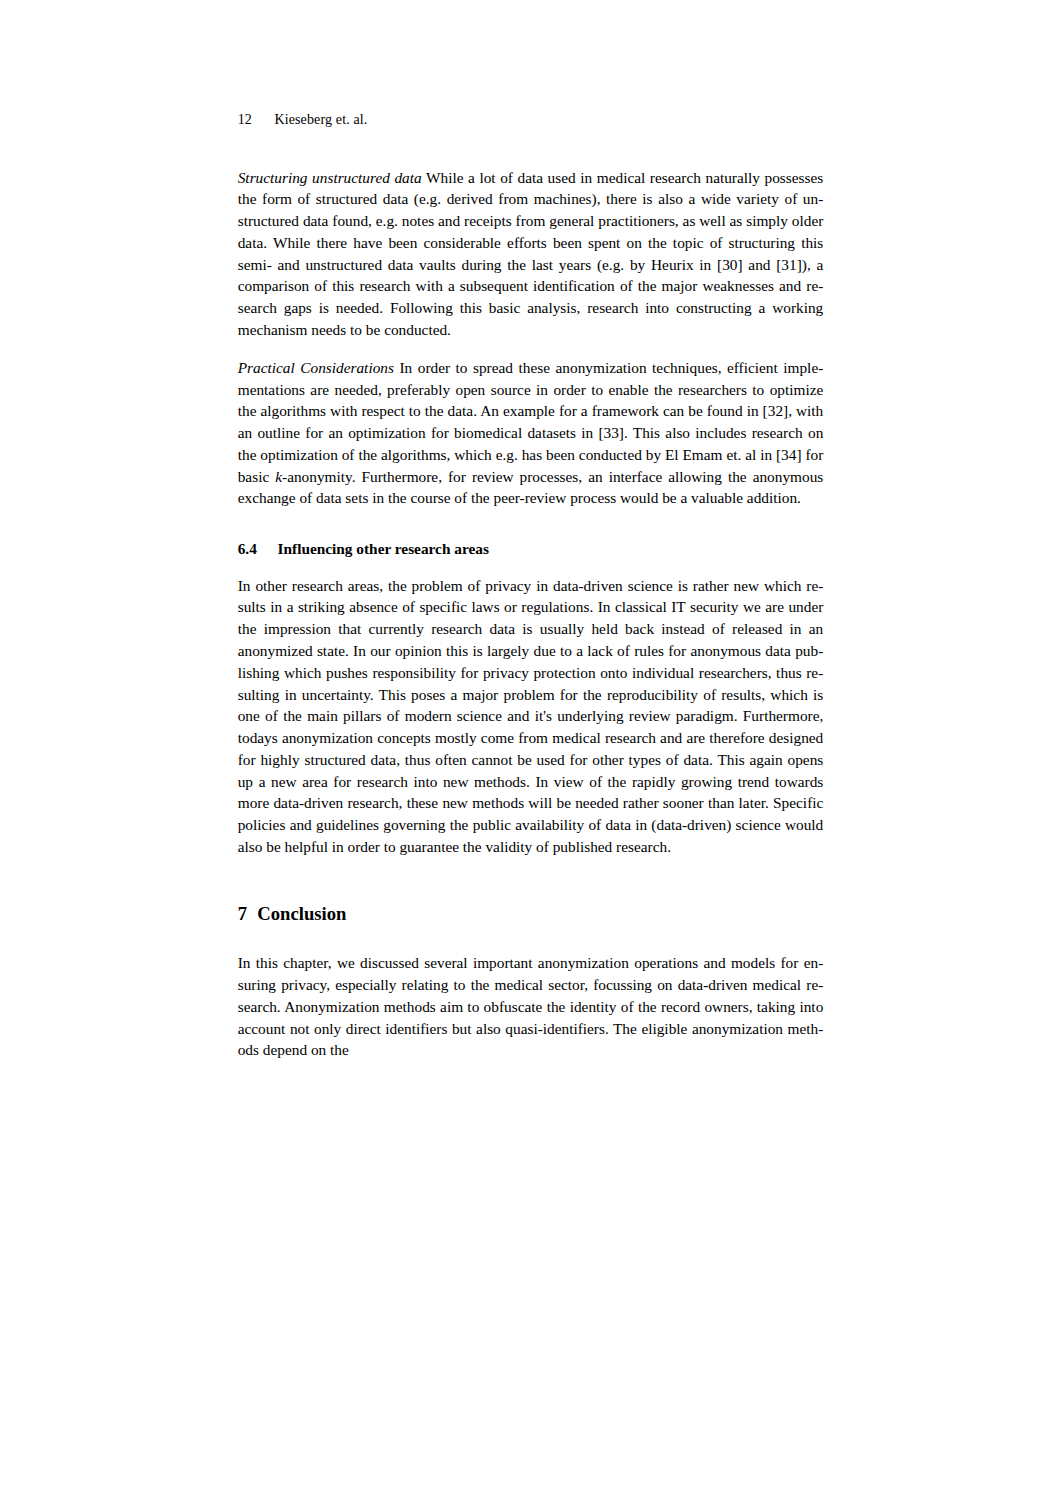12 Kieseberg et. al.
Structuring unstructured data While a lot of data used in medical research naturally possesses the form of structured data (e.g. derived from machines), there is also a wide variety of unstructured data found, e.g. notes and receipts from general practitioners, as well as simply older data. While there have been considerable efforts been spent on the topic of structuring this semi- and unstructured data vaults during the last years (e.g. by Heurix in [30] and [31]), a comparison of this research with a subsequent identification of the major weaknesses and research gaps is needed. Following this basic analysis, research into constructing a working mechanism needs to be conducted.
Practical Considerations In order to spread these anonymization techniques, efficient implementations are needed, preferably open source in order to enable the researchers to optimize the algorithms with respect to the data. An example for a framework can be found in [32], with an outline for an optimization for biomedical datasets in [33]. This also includes research on the optimization of the algorithms, which e.g. has been conducted by El Emam et. al in [34] for basic k-anonymity. Furthermore, for review processes, an interface allowing the anonymous exchange of data sets in the course of the peer-review process would be a valuable addition.
6.4 Influencing other research areas
In other research areas, the problem of privacy in data-driven science is rather new which results in a striking absence of specific laws or regulations. In classical IT security we are under the impression that currently research data is usually held back instead of released in an anonymized state. In our opinion this is largely due to a lack of rules for anonymous data publishing which pushes responsibility for privacy protection onto individual researchers, thus resulting in uncertainty. This poses a major problem for the reproducibility of results, which is one of the main pillars of modern science and it's underlying review paradigm. Furthermore, todays anonymization concepts mostly come from medical research and are therefore designed for highly structured data, thus often cannot be used for other types of data. This again opens up a new area for research into new methods. In view of the rapidly growing trend towards more data-driven research, these new methods will be needed rather sooner than later. Specific policies and guidelines governing the public availability of data in (data-driven) science would also be helpful in order to guarantee the validity of published research.
7 Conclusion
In this chapter, we discussed several important anonymization operations and models for ensuring privacy, especially relating to the medical sector, focussing on data-driven medical research. Anonymization methods aim to obfuscate the identity of the record owners, taking into account not only direct identifiers but also quasi-identifiers. The eligible anonymization methods depend on the